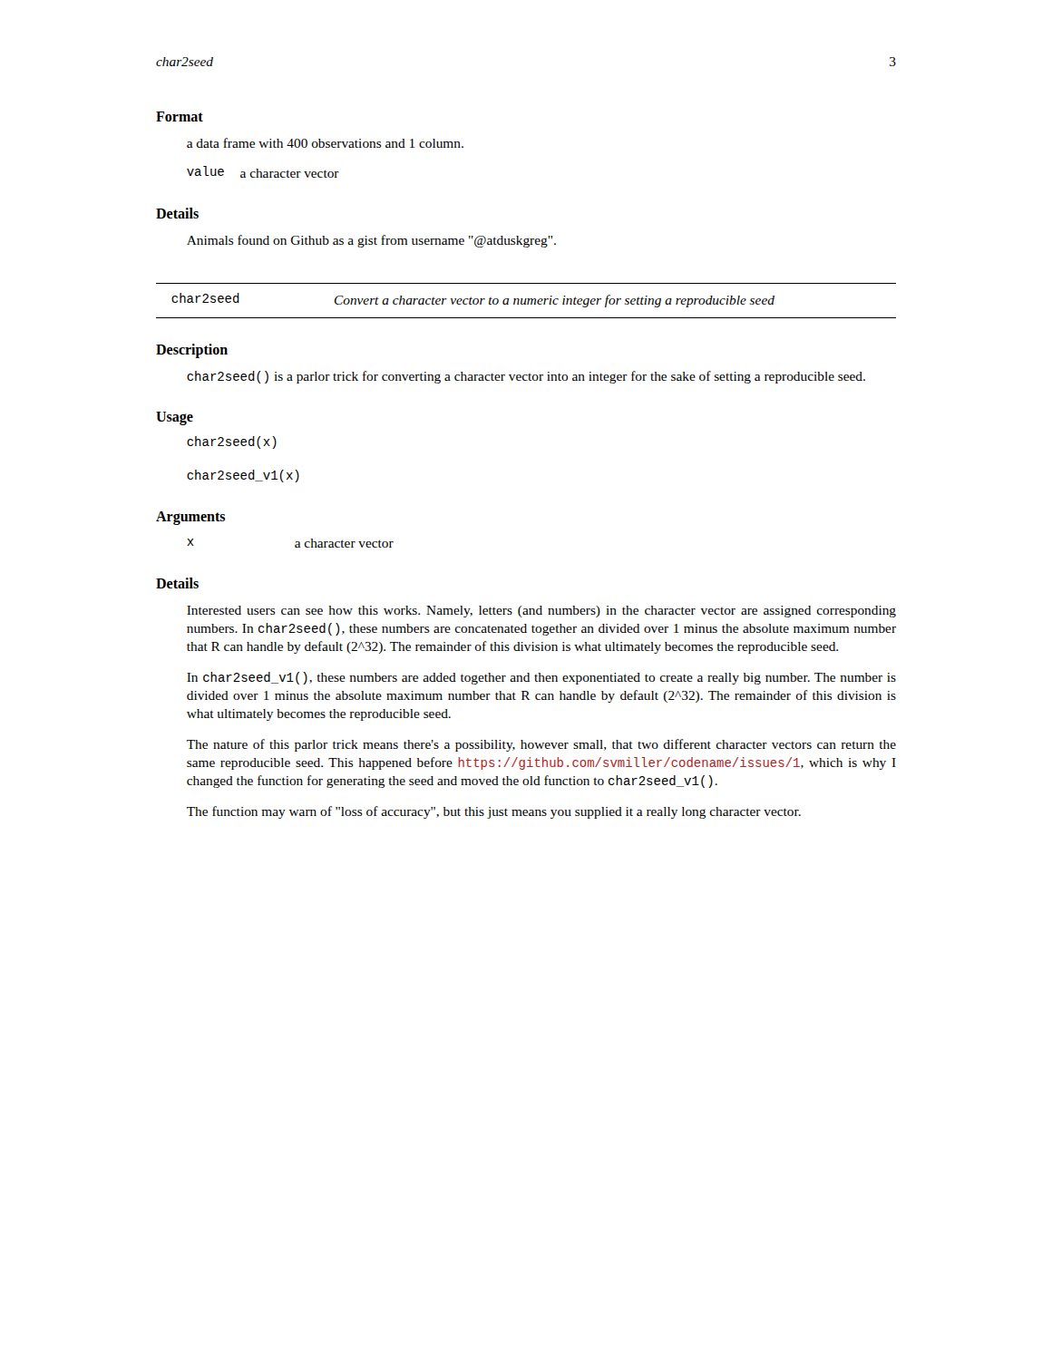char2seed 3
Format
a data frame with 400 observations and 1 column.
value
a character vector
Details
Animals found on Github as a gist from username "@atduskgreg".
char2seed
Convert a character vector to a numeric integer for setting a reproducible seed
Description
char2seed() is a parlor trick for converting a character vector into an integer for the sake of setting a reproducible seed.
Usage
char2seed(x)

char2seed_v1(x)
Arguments
x
a character vector
Details
Interested users can see how this works. Namely, letters (and numbers) in the character vector are assigned corresponding numbers. In char2seed(), these numbers are concatenated together an divided over 1 minus the absolute maximum number that R can handle by default (2^32). The remainder of this division is what ultimately becomes the reproducible seed.
In char2seed_v1(), these numbers are added together and then exponentiated to create a really big number. The number is divided over 1 minus the absolute maximum number that R can handle by default (2^32). The remainder of this division is what ultimately becomes the reproducible seed.
The nature of this parlor trick means there's a possibility, however small, that two different character vectors can return the same reproducible seed. This happened before https://github.com/svmiller/codename/issues/1, which is why I changed the function for generating the seed and moved the old function to char2seed_v1().
The function may warn of "loss of accuracy", but this just means you supplied it a really long character vector.